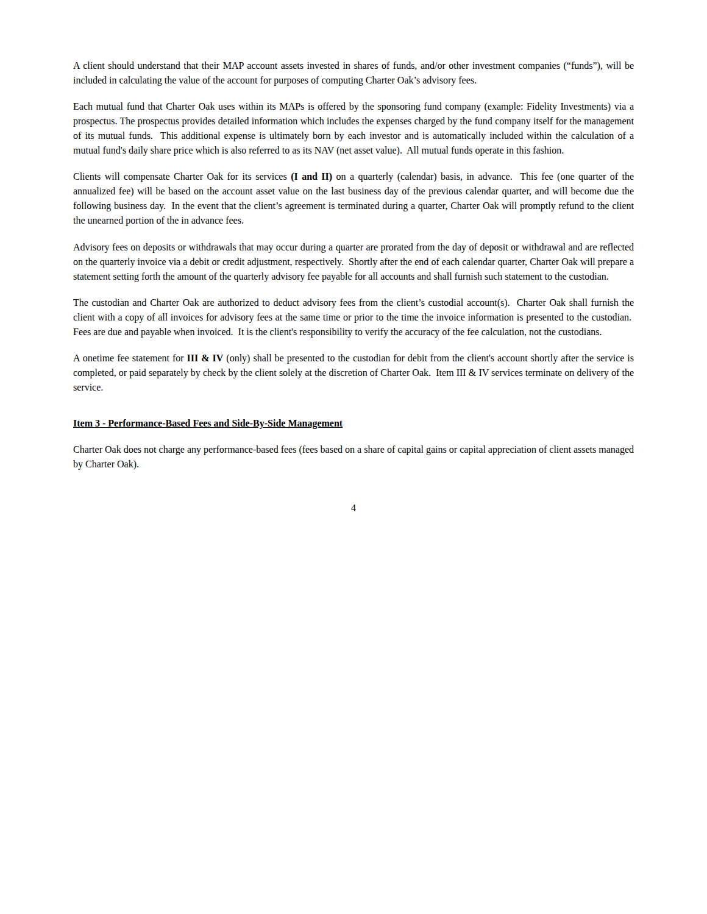A client should understand that their MAP account assets invested in shares of funds, and/or other investment companies (“funds”), will be included in calculating the value of the account for purposes of computing Charter Oak’s advisory fees.
Each mutual fund that Charter Oak uses within its MAPs is offered by the sponsoring fund company (example: Fidelity Investments) via a prospectus. The prospectus provides detailed information which includes the expenses charged by the fund company itself for the management of its mutual funds. This additional expense is ultimately born by each investor and is automatically included within the calculation of a mutual fund's daily share price which is also referred to as its NAV (net asset value). All mutual funds operate in this fashion.
Clients will compensate Charter Oak for its services (I and II) on a quarterly (calendar) basis, in advance. This fee (one quarter of the annualized fee) will be based on the account asset value on the last business day of the previous calendar quarter, and will become due the following business day. In the event that the client’s agreement is terminated during a quarter, Charter Oak will promptly refund to the client the unearned portion of the in advance fees.
Advisory fees on deposits or withdrawals that may occur during a quarter are prorated from the day of deposit or withdrawal and are reflected on the quarterly invoice via a debit or credit adjustment, respectively. Shortly after the end of each calendar quarter, Charter Oak will prepare a statement setting forth the amount of the quarterly advisory fee payable for all accounts and shall furnish such statement to the custodian.
The custodian and Charter Oak are authorized to deduct advisory fees from the client’s custodial account(s). Charter Oak shall furnish the client with a copy of all invoices for advisory fees at the same time or prior to the time the invoice information is presented to the custodian. Fees are due and payable when invoiced. It is the client's responsibility to verify the accuracy of the fee calculation, not the custodians.
A onetime fee statement for III & IV (only) shall be presented to the custodian for debit from the client's account shortly after the service is completed, or paid separately by check by the client solely at the discretion of Charter Oak. Item III & IV services terminate on delivery of the service.
Item 3 - Performance-Based Fees and Side-By-Side Management
Charter Oak does not charge any performance-based fees (fees based on a share of capital gains or capital appreciation of client assets managed by Charter Oak).
4